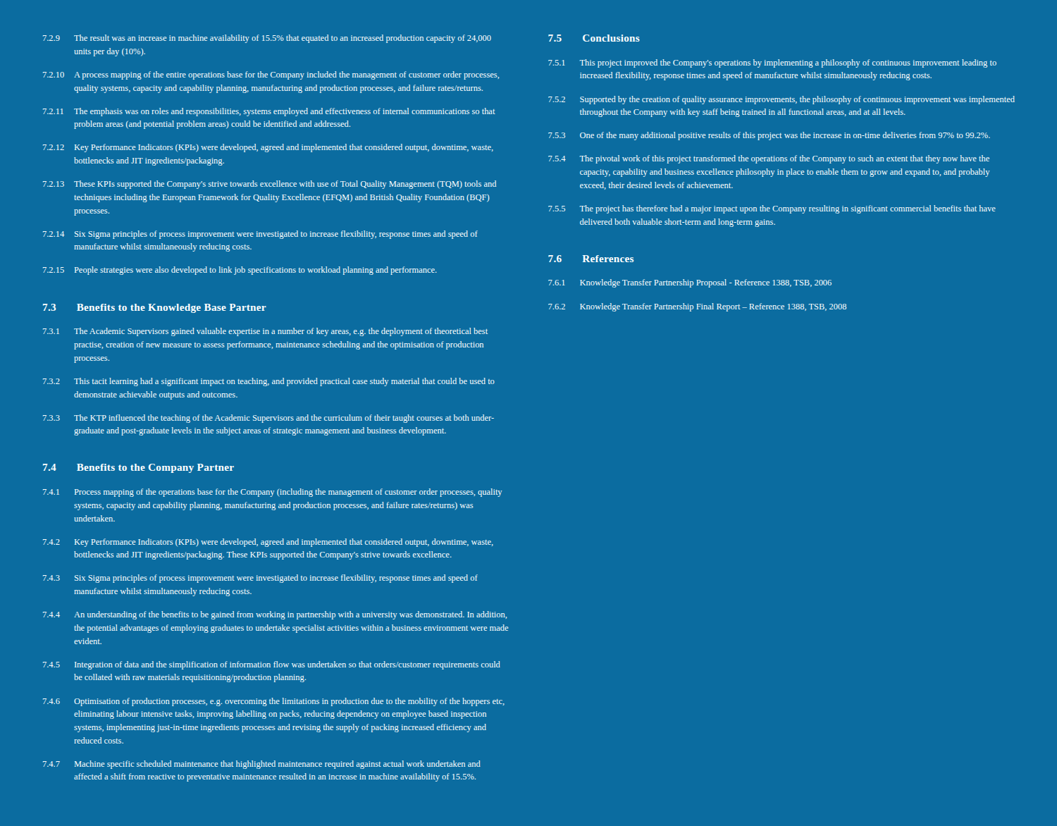7.2.9
The result was an increase in machine availability of 15.5% that equated to an increased production capacity of 24,000 units per day (10%).
7.2.10
A process mapping of the entire operations base for the Company included the management of customer order processes, quality systems, capacity and capability planning, manufacturing and production processes, and failure rates/returns.
7.2.11
The emphasis was on roles and responsibilities, systems employed and effectiveness of internal communications so that problem areas (and potential problem areas) could be identified and addressed.
7.2.12
Key Performance Indicators (KPIs) were developed, agreed and implemented that considered output, downtime, waste, bottlenecks and JIT ingredients/packaging.
7.2.13
These KPIs supported the Company's strive towards excellence with use of Total Quality Management (TQM) tools and techniques including the European Framework for Quality Excellence (EFQM) and British Quality Foundation (BQF) processes.
7.2.14
Six Sigma principles of process improvement were investigated to increase flexibility, response times and speed of manufacture whilst simultaneously reducing costs.
7.2.15
People strategies were also developed to link job specifications to workload planning and performance.
7.3 Benefits to the Knowledge Base Partner
7.3.1
The Academic Supervisors gained valuable expertise in a number of key areas, e.g. the deployment of theoretical best practise, creation of new measure to assess performance, maintenance scheduling and the optimisation of production processes.
7.3.2
This tacit learning had a significant impact on teaching, and provided practical case study material that could be used to demonstrate achievable outputs and outcomes.
7.3.3
The KTP influenced the teaching of the Academic Supervisors and the curriculum of their taught courses at both under-graduate and post-graduate levels in the subject areas of strategic management and business development.
7.4 Benefits to the Company Partner
7.4.1
Process mapping of the operations base for the Company (including the management of customer order processes, quality systems, capacity and capability planning, manufacturing and production processes, and failure rates/returns) was undertaken.
7.4.2
Key Performance Indicators (KPIs) were developed, agreed and implemented that considered output, downtime, waste, bottlenecks and JIT ingredients/packaging. These KPIs supported the Company's strive towards excellence.
7.4.3
Six Sigma principles of process improvement were investigated to increase flexibility, response times and speed of manufacture whilst simultaneously reducing costs.
7.4.4
An understanding of the benefits to be gained from working in partnership with a university was demonstrated. In addition, the potential advantages of employing graduates to undertake specialist activities within a business environment were made evident.
7.4.5
Integration of data and the simplification of information flow was undertaken so that orders/customer requirements could be collated with raw materials requisitioning/production planning.
7.4.6
Optimisation of production processes, e.g. overcoming the limitations in production due to the mobility of the hoppers etc, eliminating labour intensive tasks, improving labelling on packs, reducing dependency on employee based inspection systems, implementing just-in-time ingredients processes and revising the supply of packing increased efficiency and reduced costs.
7.4.7
Machine specific scheduled maintenance that highlighted maintenance required against actual work undertaken and affected a shift from reactive to preventative maintenance resulted in an increase in machine availability of 15.5%.
7.5 Conclusions
7.5.1
This project improved the Company's operations by implementing a philosophy of continuous improvement leading to increased flexibility, response times and speed of manufacture whilst simultaneously reducing costs.
7.5.2
Supported by the creation of quality assurance improvements, the philosophy of continuous improvement was implemented throughout the Company with key staff being trained in all functional areas, and at all levels.
7.5.3
One of the many additional positive results of this project was the increase in on-time deliveries from 97% to 99.2%.
7.5.4
The pivotal work of this project transformed the operations of the Company to such an extent that they now have the capacity, capability and business excellence philosophy in place to enable them to grow and expand to, and probably exceed, their desired levels of achievement.
7.5.5
The project has therefore had a major impact upon the Company resulting in significant commercial benefits that have delivered both valuable short-term and long-term gains.
7.6 References
7.6.1
Knowledge Transfer Partnership Proposal - Reference 1388, TSB, 2006
7.6.2
Knowledge Transfer Partnership Final Report – Reference 1388, TSB, 2008